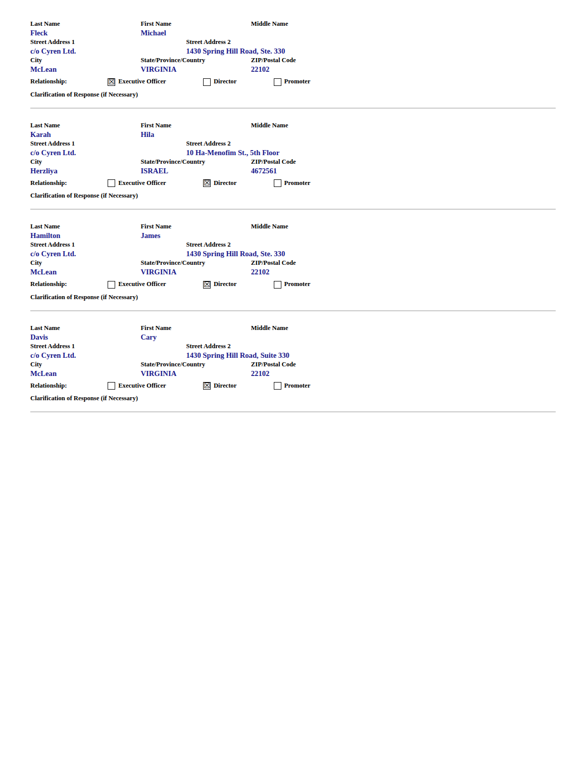| Last Name | First Name | Middle Name | |
| Fleck | Michael | | |
| Street Address 1 | Street Address 2 | |
| c/o Cyren Ltd. | 1430 Spring Hill Road, Ste. 330 | |
| City | State/Province/Country | ZIP/Postal Code | |
| McLean | VIRGINIA | 22102 | |
Relationship: Executive Officer Director Promoter
Clarification of Response (if Necessary)
| Last Name | First Name | Middle Name | |
| Karah | Hila | | |
| Street Address 1 | Street Address 2 | |
| c/o Cyren Ltd. | 10 Ha-Menofim St., 5th Floor | |
| City | State/Province/Country | ZIP/Postal Code | |
| Herzliya | ISRAEL | 4672561 | |
Relationship: Executive Officer Director Promoter
Clarification of Response (if Necessary)
| Last Name | First Name | Middle Name | |
| Hamilton | James | | |
| Street Address 1 | Street Address 2 | |
| c/o Cyren Ltd. | 1430 Spring Hill Road, Ste. 330 | |
| City | State/Province/Country | ZIP/Postal Code | |
| McLean | VIRGINIA | 22102 | |
Relationship: Executive Officer Director Promoter
Clarification of Response (if Necessary)
| Last Name | First Name | Middle Name | |
| Davis | Cary | | |
| Street Address 1 | Street Address 2 | |
| c/o Cyren Ltd. | 1430 Spring Hill Road, Suite 330 | |
| City | State/Province/Country | ZIP/Postal Code | |
| McLean | VIRGINIA | 22102 | |
Relationship: Executive Officer Director Promoter
Clarification of Response (if Necessary)